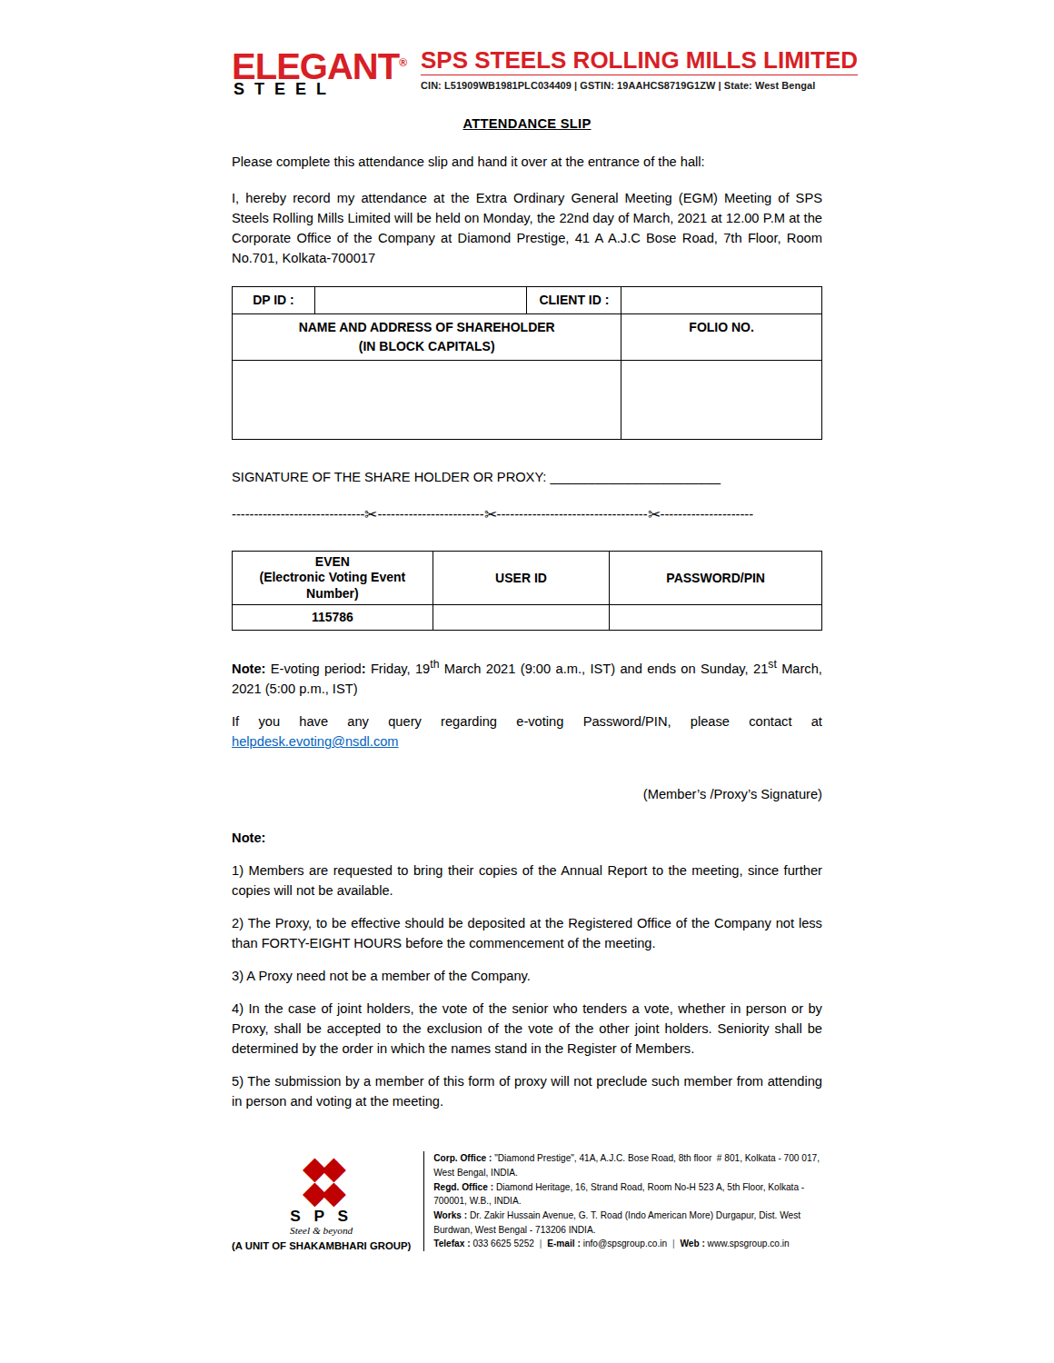ELEGANT® STEEL
SPS STEELS ROLLING MILLS LIMITED
CIN: L51909WB1981PLC034409 | GSTIN: 19AAHCS8719G1ZW | State: West Bengal
ATTENDANCE SLIP
Please complete this attendance slip and hand it over at the entrance of the hall:
I, hereby record my attendance at the Extra Ordinary General Meeting (EGM) Meeting of SPS Steels Rolling Mills Limited will be held on Monday, the 22nd day of March, 2021 at 12.00 P.M at the Corporate Office of the Company at Diamond Prestige, 41 A A.J.C Bose Road, 7th Floor, Room No.701, Kolkata-700017
| DP ID : | | CLIENT ID : | |
| NAME AND ADDRESS OF SHAREHOLDER (IN BLOCK CAPITALS) | FOLIO NO. |
SIGNATURE OF THE SHARE HOLDER OR PROXY: _______________________
------------------------------✂------------------------✂----------------------------------✂---------------------
| EVEN (Electronic Voting Event Number) | USER ID | PASSWORD/PIN |
| --- | --- | --- |
| 115786 | | |
Note: E-voting period: Friday, 19th March 2021 (9:00 a.m., IST) and ends on Sunday, 21st March, 2021 (5:00 p.m., IST)
If you have any query regarding e-voting Password/PIN, please contact at helpdesk.evoting@nsdl.com
(Member’s /Proxy’s Signature)
Note:
1) Members are requested to bring their copies of the Annual Report to the meeting, since further copies will not be available.
2) The Proxy, to be effective should be deposited at the Registered Office of the Company not less than FORTY-EIGHT HOURS before the commencement of the meeting.
3) A Proxy need not be a member of the Company.
4) In the case of joint holders, the vote of the senior who tenders a vote, whether in person or by Proxy, shall be accepted to the exclusion of the vote of the other joint holders. Seniority shall be determined by the order in which the names stand in the Register of Members.
5) The submission by a member of this form of proxy will not preclude such member from attending in person and voting at the meeting.
◆◆
◆◆ S P S Steel & beyond (A UNIT OF SHAKAMBHARI GROUP)
Corp. Office : "Diamond Prestige", 41A, A.J.C. Bose Road, 8th floor # 801, Kolkata - 700 017, West Bengal, INDIA.
Regd. Office : Diamond Heritage, 16, Strand Road, Room No-H 523 A, 5th Floor, Kolkata - 700001, W.B., INDIA.
Works : Dr. Zakir Hussain Avenue, G. T. Road (Indo American More) Durgapur, Dist. West Burdwan, West Bengal - 713206 INDIA.
Telefax : 033 6625 5252 | E-mail : info@spsgroup.co.in | Web : www.spsgroup.co.in